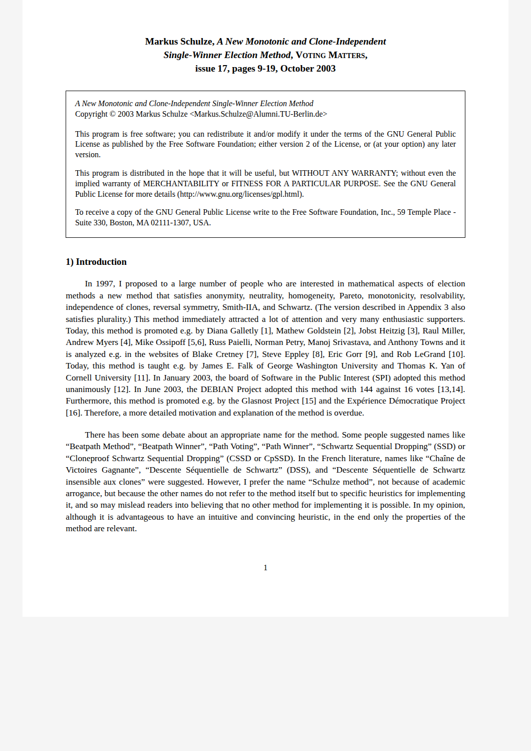Markus Schulze, A New Monotonic and Clone-Independent
Single-Winner Election Method, Voting Matters,
issue 17, pages 9-19, October 2003
A New Monotonic and Clone-Independent Single-Winner Election Method
Copyright © 2003 Markus Schulze <Markus.Schulze@Alumni.TU-Berlin.de>
This program is free software; you can redistribute it and/or modify it under the terms of the GNU General Public License as published by the Free Software Foundation; either version 2 of the License, or (at your option) any later version.
This program is distributed in the hope that it will be useful, but WITHOUT ANY WARRANTY; without even the implied warranty of MERCHANTABILITY or FITNESS FOR A PARTICULAR PURPOSE. See the GNU General Public License for more details (http://www.gnu.org/licenses/gpl.html).
To receive a copy of the GNU General Public License write to the Free Software Foundation, Inc., 59 Temple Place - Suite 330, Boston, MA 02111-1307, USA.
1) Introduction
In 1997, I proposed to a large number of people who are interested in mathematical aspects of election methods a new method that satisfies anonymity, neutrality, homogeneity, Pareto, monotonicity, resolvability, independence of clones, reversal symmetry, Smith-IIA, and Schwartz. (The version described in Appendix 3 also satisfies plurality.) This method immediately attracted a lot of attention and very many enthusiastic supporters. Today, this method is promoted e.g. by Diana Galletly [1], Mathew Goldstein [2], Jobst Heitzig [3], Raul Miller, Andrew Myers [4], Mike Ossipoff [5,6], Russ Paielli, Norman Petry, Manoj Srivastava, and Anthony Towns and it is analyzed e.g. in the websites of Blake Cretney [7], Steve Eppley [8], Eric Gorr [9], and Rob LeGrand [10]. Today, this method is taught e.g. by James E. Falk of George Washington University and Thomas K. Yan of Cornell University [11]. In January 2003, the board of Software in the Public Interest (SPI) adopted this method unanimously [12]. In June 2003, the DEBIAN Project adopted this method with 144 against 16 votes [13,14]. Furthermore, this method is promoted e.g. by the Glasnost Project [15] and the Expérience Démocratique Project [16]. Therefore, a more detailed motivation and explanation of the method is overdue.
There has been some debate about an appropriate name for the method. Some people suggested names like “Beatpath Method”, “Beatpath Winner”, “Path Voting”, “Path Winner”, “Schwartz Sequential Dropping” (SSD) or “Cloneproof Schwartz Sequential Dropping” (CSSD or CpSSD). In the French literature, names like “Chaîne de Victoires Gagnante”, “Descente Séquentielle de Schwartz” (DSS), and “Descente Séquentielle de Schwartz insensible aux clones” were suggested. However, I prefer the name “Schulze method”, not because of academic arrogance, but because the other names do not refer to the method itself but to specific heuristics for implementing it, and so may mislead readers into believing that no other method for implementing it is possible. In my opinion, although it is advantageous to have an intuitive and convincing heuristic, in the end only the properties of the method are relevant.
1